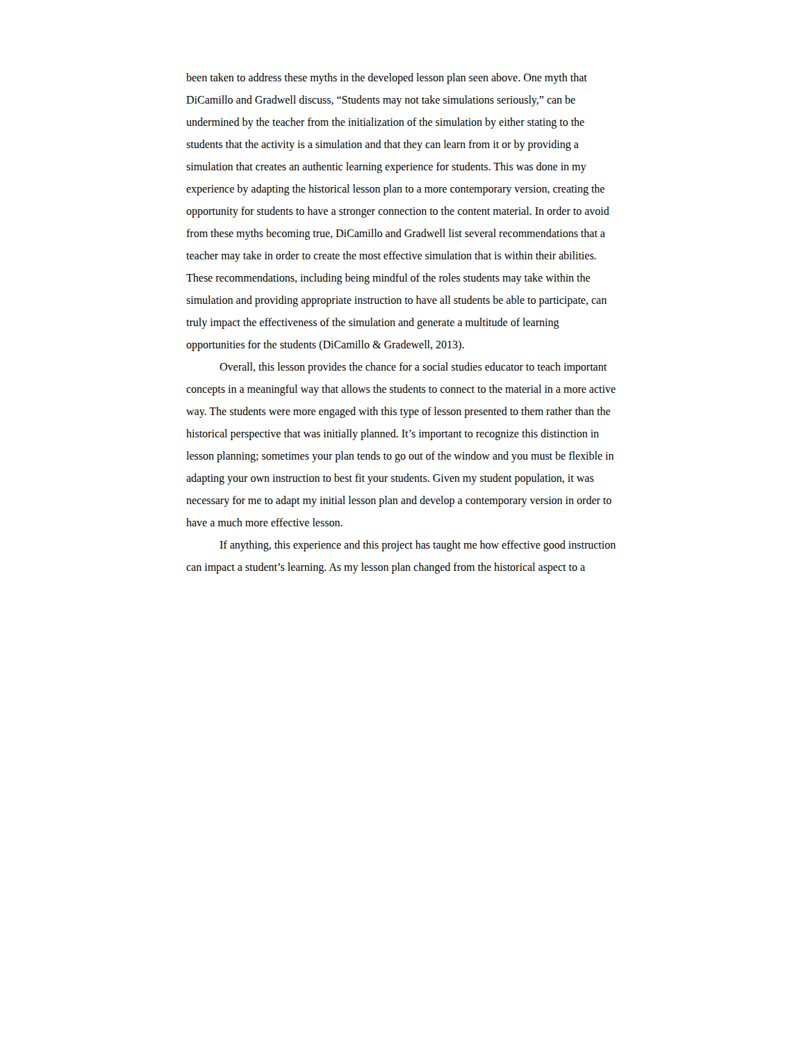been taken to address these myths in the developed lesson plan seen above. One myth that DiCamillo and Gradwell discuss, “Students may not take simulations seriously,” can be undermined by the teacher from the initialization of the simulation by either stating to the students that the activity is a simulation and that they can learn from it or by providing a simulation that creates an authentic learning experience for students. This was done in my experience by adapting the historical lesson plan to a more contemporary version, creating the opportunity for students to have a stronger connection to the content material. In order to avoid from these myths becoming true, DiCamillo and Gradwell list several recommendations that a teacher may take in order to create the most effective simulation that is within their abilities. These recommendations, including being mindful of the roles students may take within the simulation and providing appropriate instruction to have all students be able to participate, can truly impact the effectiveness of the simulation and generate a multitude of learning opportunities for the students (DiCamillo & Gradewell, 2013).
Overall, this lesson provides the chance for a social studies educator to teach important concepts in a meaningful way that allows the students to connect to the material in a more active way. The students were more engaged with this type of lesson presented to them rather than the historical perspective that was initially planned. It’s important to recognize this distinction in lesson planning; sometimes your plan tends to go out of the window and you must be flexible in adapting your own instruction to best fit your students. Given my student population, it was necessary for me to adapt my initial lesson plan and develop a contemporary version in order to have a much more effective lesson.
If anything, this experience and this project has taught me how effective good instruction can impact a student’s learning. As my lesson plan changed from the historical aspect to a